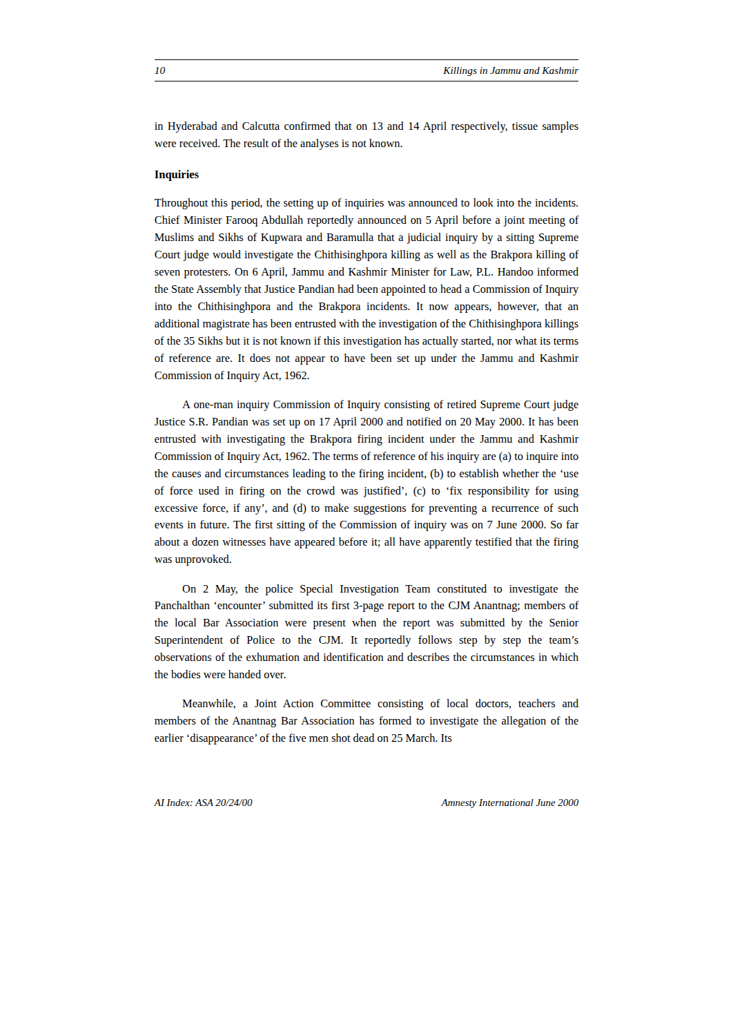10 Killings in Jammu and Kashmir
in Hyderabad and Calcutta confirmed that on 13 and 14 April respectively, tissue samples were received. The result of the analyses is not known.
Inquiries
Throughout this period, the setting up of inquiries was announced to look into the incidents. Chief Minister Farooq Abdullah reportedly announced on 5 April before a joint meeting of Muslims and Sikhs of Kupwara and Baramulla that a judicial inquiry by a sitting Supreme Court judge would investigate the Chithisinghpora killing as well as the Brakpora killing of seven protesters. On 6 April, Jammu and Kashmir Minister for Law, P.L. Handoo informed the State Assembly that Justice Pandian had been appointed to head a Commission of Inquiry into the Chithisinghpora and the Brakpora incidents. It now appears, however, that an additional magistrate has been entrusted with the investigation of the Chithisinghpora killings of the 35 Sikhs but it is not known if this investigation has actually started, nor what its terms of reference are. It does not appear to have been set up under the Jammu and Kashmir Commission of Inquiry Act, 1962.
A one-man inquiry Commission of Inquiry consisting of retired Supreme Court judge Justice S.R. Pandian was set up on 17 April 2000 and notified on 20 May 2000. It has been entrusted with investigating the Brakpora firing incident under the Jammu and Kashmir Commission of Inquiry Act, 1962. The terms of reference of his inquiry are (a) to inquire into the causes and circumstances leading to the firing incident, (b) to establish whether the ‘use of force used in firing on the crowd was justified’, (c) to ‘fix responsibility for using excessive force, if any’, and (d) to make suggestions for preventing a recurrence of such events in future. The first sitting of the Commission of inquiry was on 7 June 2000. So far about a dozen witnesses have appeared before it; all have apparently testified that the firing was unprovoked.
On 2 May, the police Special Investigation Team constituted to investigate the Panchalthan ‘encounter’ submitted its first 3-page report to the CJM Anantnag; members of the local Bar Association were present when the report was submitted by the Senior Superintendent of Police to the CJM. It reportedly follows step by step the team’s observations of the exhumation and identification and describes the circumstances in which the bodies were handed over.
Meanwhile, a Joint Action Committee consisting of local doctors, teachers and members of the Anantnag Bar Association has formed to investigate the allegation of the earlier ‘disappearance’ of the five men shot dead on 25 March. Its
AI Index: ASA 20/24/00 Amnesty International June 2000